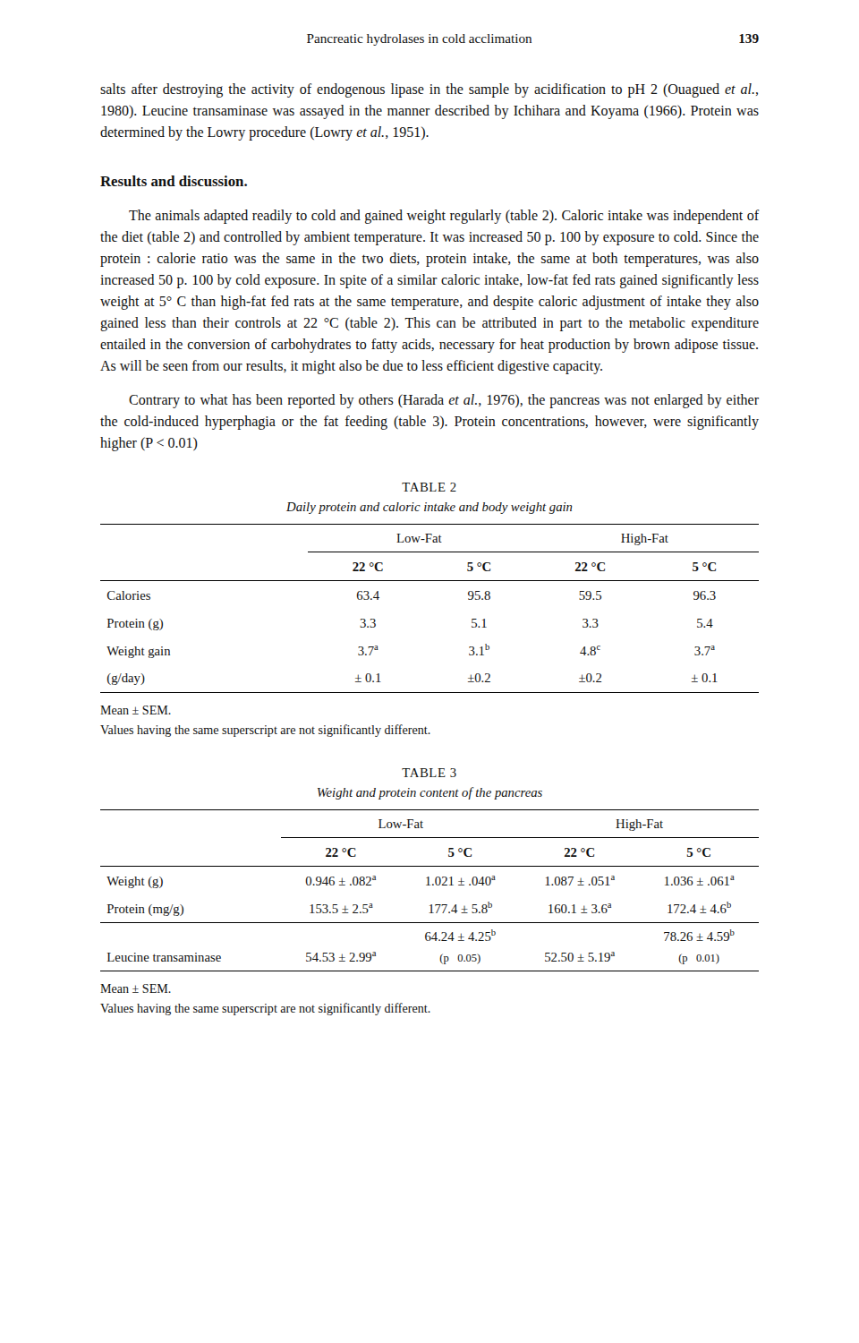Pancreatic hydrolases in cold acclimation 139
salts after destroying the activity of endogenous lipase in the sample by acidification to pH 2 (Ouagued et al., 1980). Leucine transaminase was assayed in the manner described by Ichihara and Koyama (1966). Protein was determined by the Lowry procedure (Lowry et al., 1951).
Results and discussion.
The animals adapted readily to cold and gained weight regularly (table 2). Caloric intake was independent of the diet (table 2) and controlled by ambient temperature. It was increased 50 p. 100 by exposure to cold. Since the protein : calorie ratio was the same in the two diets, protein intake, the same at both temperatures, was also increased 50 p. 100 by cold exposure. In spite of a similar caloric intake, low-fat fed rats gained significantly less weight at 5° C than high-fat fed rats at the same temperature, and despite caloric adjustment of intake they also gained less than their controls at 22 °C (table 2). This can be attributed in part to the metabolic expenditure entailed in the conversion of carbohydrates to fatty acids, necessary for heat production by brown adipose tissue. As will be seen from our results, it might also be due to less efficient digestive capacity.
Contrary to what has been reported by others (Harada et al., 1976), the pancreas was not enlarged by either the cold-induced hyperphagia or the fat feeding (table 3). Protein concentrations, however, were significantly higher (P < 0.01)
TABLE 2 Daily protein and caloric intake and body weight gain
| | Low-Fat | High-Fat |
| --- | --- | --- |
| | 22 °C | 5 °C | 22 °C | 5 °C |
| Calories | 63.4 | 95.8 | 59.5 | 96.3 |
| Protein (g) | 3.3 | 5.1 | 3.3 | 5.4 |
| Weight gain | 3.7 a | 3.1 b | 4.8 c | 3.7 a |
| (g/day) | ± 0.1 | ±0.2 | ±0.2 | ± 0.1 |
Mean ± SEM.
Values having the same superscript are not significantly different.
TABLE 3 Weight and protein content of the pancreas
| | Low-Fat | High-Fat |
| --- | --- | --- |
| | 22 °C | 5 °C | 22 °C | 5 °C |
| Weight (g) | 0.946 ± .082 a | 1.021 ± .040 a | 1.087 ± .051 a | 1.036 ± .061 a |
| Protein (mg/g) | 153.5 ± 2.5 a | 177.4 ± 5.8 b | 160.1 ± 3.6 a | 172.4 ± 4.6 b |
| Leucine transaminase | 54.53 ± 2.99 a | 64.24 ± 4.25 b (p 0.05) | 52.50 ± 5.19 a | 78.26 ± 4.59 b (p 0.01) |
Mean ± SEM.
Values having the same superscript are not significantly different.